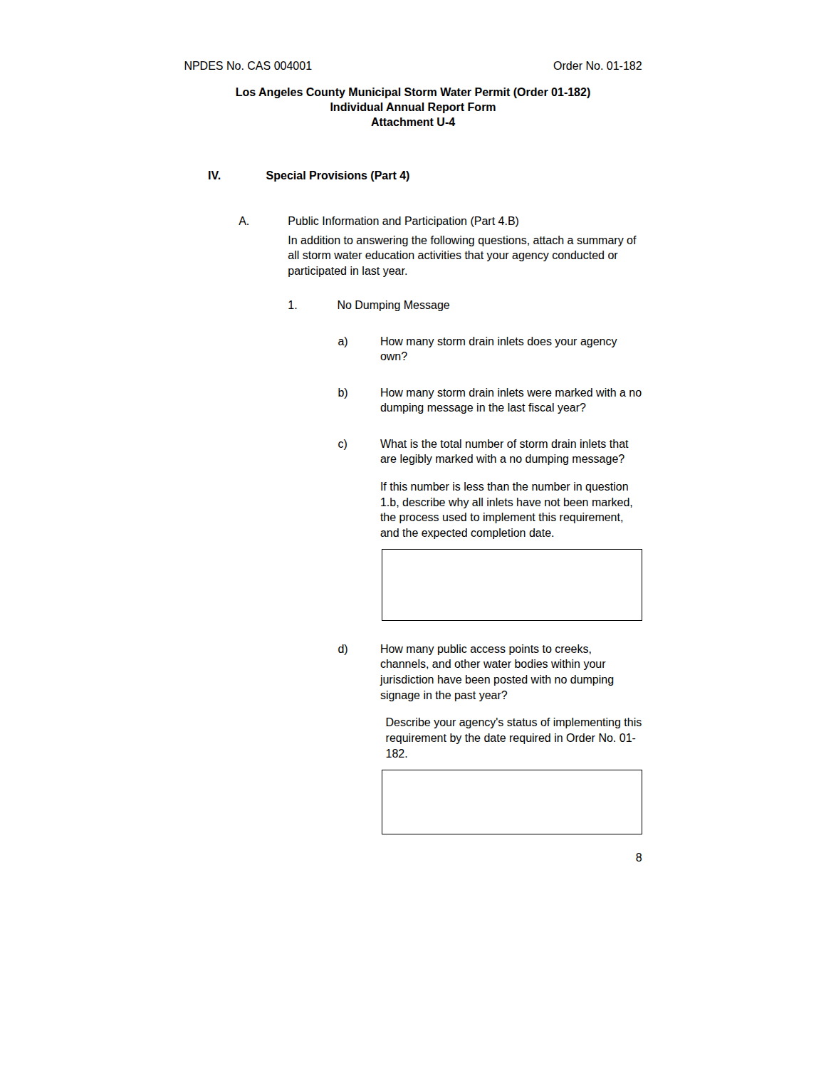NPDES No. CAS 004001 Order No. 01-182
Los Angeles County Municipal Storm Water Permit (Order 01-182)
Individual Annual Report Form
Attachment U-4
IV. Special Provisions (Part 4)
A. Public Information and Participation (Part 4.B)
In addition to answering the following questions, attach a summary of all storm water education activities that your agency conducted or participated in last year.
1. No Dumping Message
a) How many storm drain inlets does your agency own?
b) How many storm drain inlets were marked with a no dumping message in the last fiscal year?
c) What is the total number of storm drain inlets that are legibly marked with a no dumping message?
If this number is less than the number in question 1.b, describe why all inlets have not been marked, the process used to implement this requirement, and the expected completion date.
d) How many public access points to creeks, channels, and other water bodies within your jurisdiction have been posted with no dumping signage in the past year?
Describe your agency's status of implementing this requirement by the date required in Order No. 01-182.
8